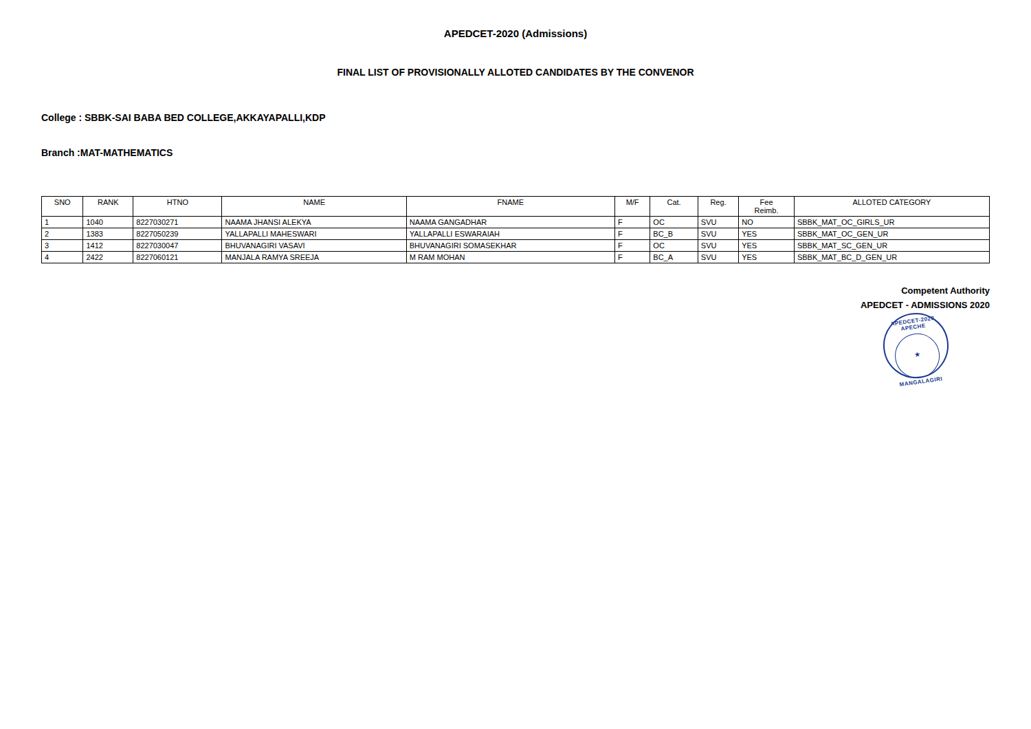APEDCET-2020 (Admissions)
FINAL LIST OF PROVISIONALLY ALLOTED CANDIDATES BY THE CONVENOR
College : SBBK-SAI BABA BED COLLEGE,AKKAYAPALLI,KDP
Branch :MAT-MATHEMATICS
| SNO | RANK | HTNO | NAME | FNAME | M/F | Cat. | Reg. | Fee Reimb. | ALLOTED CATEGORY |
| --- | --- | --- | --- | --- | --- | --- | --- | --- | --- |
| 1 | 1040 | 8227030271 | NAAMA JHANSI ALEKYA | NAAMA GANGADHAR | F | OC | SVU | NO | SBBK_MAT_OC_GIRLS_UR |
| 2 | 1383 | 8227050239 | YALLAPALLI MAHESWARI | YALLAPALLI ESWARAIAH | F | BC_B | SVU | YES | SBBK_MAT_OC_GEN_UR |
| 3 | 1412 | 8227030047 | BHUVANAGIRI VASAVI | BHUVANAGIRI SOMASEKHAR | F | OC | SVU | YES | SBBK_MAT_SC_GEN_UR |
| 4 | 2422 | 8227060121 | MANJALA RAMYA SREEJA | M RAM MOHAN | F | BC_A | SVU | YES | SBBK_MAT_BC_D_GEN_UR |
Competent Authority
APEDCET - ADMISSIONS 2020
APEDCET-2020 APECHE
★
MANGALAGIRI